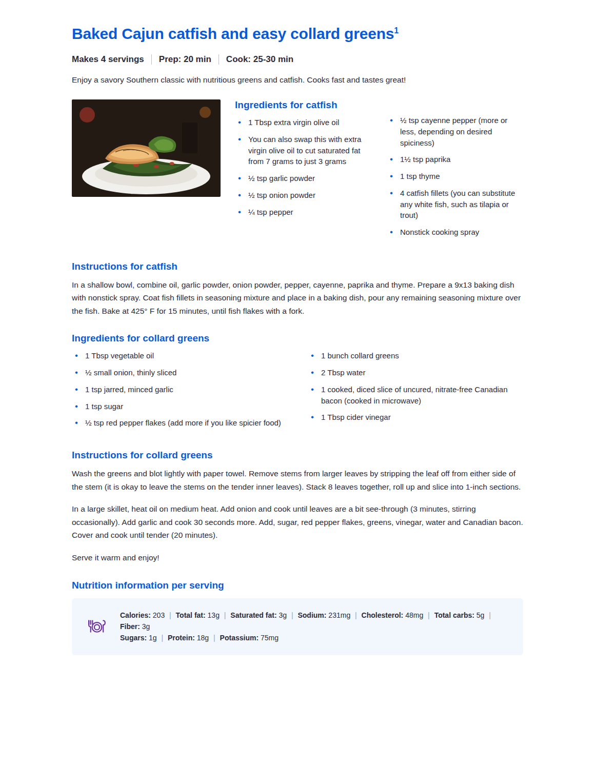Baked Cajun catfish and easy collard greens1
Makes 4 servings Prep: 20 min Cook: 25-30 min
Enjoy a savory Southern classic with nutritious greens and catfish. Cooks fast and tastes great!
Ingredients for catfish
1 Tbsp extra virgin olive oil
You can also swap this with extra virgin olive oil to cut saturated fat from 7 grams to just 3 grams
½ tsp garlic powder
½ tsp onion powder
¼ tsp pepper
½ tsp cayenne pepper (more or less, depending on desired spiciness)
1½ tsp paprika
1 tsp thyme
4 catfish fillets (you can substitute any white fish, such as tilapia or trout)
Nonstick cooking spray
Instructions for catfish
In a shallow bowl, combine oil, garlic powder, onion powder, pepper, cayenne, paprika and thyme. Prepare a 9x13 baking dish with nonstick spray. Coat fish fillets in seasoning mixture and place in a baking dish, pour any remaining seasoning mixture over the fish. Bake at 425° F for 15 minutes, until fish flakes with a fork.
Ingredients for collard greens
1 Tbsp vegetable oil
½ small onion, thinly sliced
1 tsp jarred, minced garlic
1 tsp sugar
½ tsp red pepper flakes (add more if you like spicier food)
1 bunch collard greens
2 Tbsp water
1 cooked, diced slice of uncured, nitrate-free Canadian bacon (cooked in microwave)
1 Tbsp cider vinegar
Instructions for collard greens
Wash the greens and blot lightly with paper towel. Remove stems from larger leaves by stripping the leaf off from either side of the stem (it is okay to leave the stems on the tender inner leaves). Stack 8 leaves together, roll up and slice into 1-inch sections.
In a large skillet, heat oil on medium heat. Add onion and cook until leaves are a bit see-through (3 minutes, stirring occasionally). Add garlic and cook 30 seconds more. Add, sugar, red pepper flakes, greens, vinegar, water and Canadian bacon. Cover and cook until tender (20 minutes).
Serve it warm and enjoy!
Nutrition information per serving
Calories: 203 | Total fat: 13g | Saturated fat: 3g | Sodium: 231mg | Cholesterol: 48mg | Total carbs: 5g | Fiber: 3g
Sugars: 1g | Protein: 18g | Potassium: 75mg